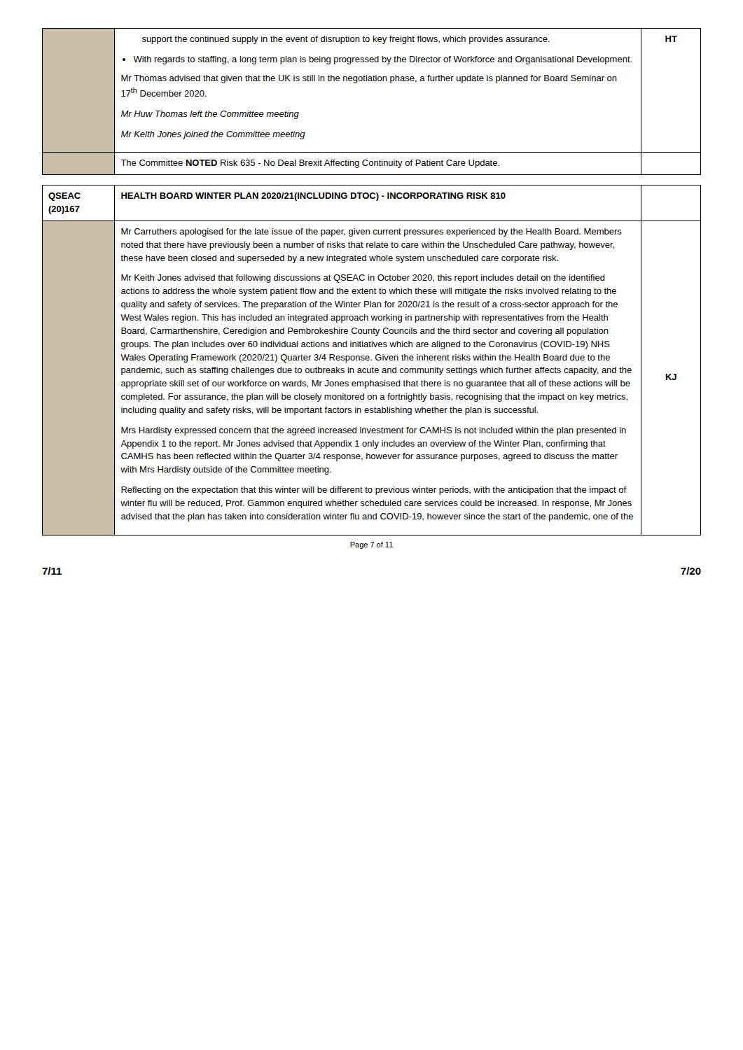| | support the continued supply in the event of disruption to key freight flows, which provides assurance. With regards to staffing, a long term plan is being progressed by the Director of Workforce and Organisational Development. Mr Thomas advised that given that the UK is still in the negotiation phase, a further update is planned for Board Seminar on 17 th December 2020. Mr Huw Thomas left the Committee meeting Mr Keith Jones joined the Committee meeting | HT |
| | The Committee NOTED Risk 635 - No Deal Brexit Affecting Continuity of Patient Care Update. | |
| QSEAC (20)167 | HEALTH BOARD WINTER PLAN 2020/21(INCLUDING DTOC) - INCORPORATING RISK 810 | |
| | Mr Carruthers apologised for the late issue of the paper, given current pressures experienced by the Health Board. Members noted that there have previously been a number of risks that relate to care within the Unscheduled Care pathway, however, these have been closed and superseded by a new integrated whole system unscheduled care corporate risk. Mr Keith Jones advised that following discussions at QSEAC in October 2020, this report includes detail on the identified actions to address the whole system patient flow and the extent to which these will mitigate the risks involved relating to the quality and safety of services. The preparation of the Winter Plan for 2020/21 is the result of a cross-sector approach for the West Wales region. This has included an integrated approach working in partnership with representatives from the Health Board, Carmarthenshire, Ceredigion and Pembrokeshire County Councils and the third sector and covering all population groups. The plan includes over 60 individual actions and initiatives which are aligned to the Coronavirus (COVID-19) NHS Wales Operating Framework (2020/21) Quarter 3/4 Response. Given the inherent risks within the Health Board due to the pandemic, such as staffing challenges due to outbreaks in acute and community settings which further affects capacity, and the appropriate skill set of our workforce on wards, Mr Jones emphasised that there is no guarantee that all of these actions will be completed. For assurance, the plan will be closely monitored on a fortnightly basis, recognising that the impact on key metrics, including quality and safety risks, will be important factors in establishing whether the plan is successful. Mrs Hardisty expressed concern that the agreed increased investment for CAMHS is not included within the plan presented in Appendix 1 to the report. Mr Jones advised that Appendix 1 only includes an overview of the Winter Plan, confirming that CAMHS has been reflected within the Quarter 3/4 response, however for assurance purposes, agreed to discuss the matter with Mrs Hardisty outside of the Committee meeting. Reflecting on the expectation that this winter will be different to previous winter periods, with the anticipation that the impact of winter flu will be reduced, Prof. Gammon enquired whether scheduled care services could be increased. In response, Mr Jones advised that the plan has taken into consideration winter flu and COVID-19, however since the start of the pandemic, one of the | KJ |
Page 7 of 11
7/11 7/20